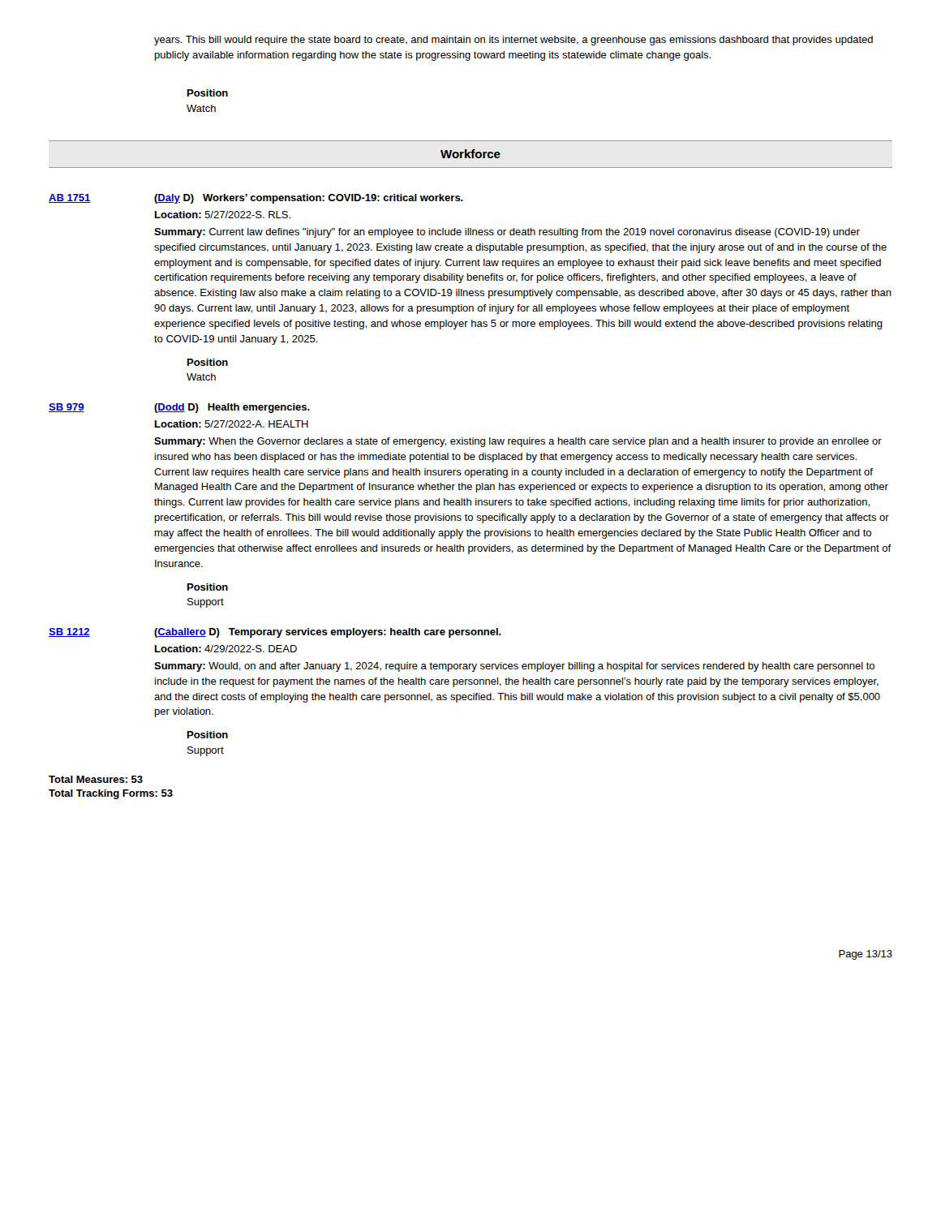years. This bill would require the state board to create, and maintain on its internet website, a greenhouse gas emissions dashboard that provides updated publicly available information regarding how the state is progressing toward meeting its statewide climate change goals.
Position
Watch
Workforce
AB 1751
(Daly D) Workers’ compensation: COVID-19: critical workers.
Location: 5/27/2022-S. RLS.
Summary: Current law defines "injury" for an employee to include illness or death resulting from the 2019 novel coronavirus disease (COVID-19) under specified circumstances, until January 1, 2023. Existing law create a disputable presumption, as specified, that the injury arose out of and in the course of the employment and is compensable, for specified dates of injury. Current law requires an employee to exhaust their paid sick leave benefits and meet specified certification requirements before receiving any temporary disability benefits or, for police officers, firefighters, and other specified employees, a leave of absence. Existing law also make a claim relating to a COVID-19 illness presumptively compensable, as described above, after 30 days or 45 days, rather than 90 days. Current law, until January 1, 2023, allows for a presumption of injury for all employees whose fellow employees at their place of employment experience specified levels of positive testing, and whose employer has 5 or more employees. This bill would extend the above-described provisions relating to COVID-19 until January 1, 2025.
Position
Watch
SB 979
(Dodd D) Health emergencies.
Location: 5/27/2022-A. HEALTH
Summary: When the Governor declares a state of emergency, existing law requires a health care service plan and a health insurer to provide an enrollee or insured who has been displaced or has the immediate potential to be displaced by that emergency access to medically necessary health care services. Current law requires health care service plans and health insurers operating in a county included in a declaration of emergency to notify the Department of Managed Health Care and the Department of Insurance whether the plan has experienced or expects to experience a disruption to its operation, among other things. Current law provides for health care service plans and health insurers to take specified actions, including relaxing time limits for prior authorization, precertification, or referrals. This bill would revise those provisions to specifically apply to a declaration by the Governor of a state of emergency that affects or may affect the health of enrollees. The bill would additionally apply the provisions to health emergencies declared by the State Public Health Officer and to emergencies that otherwise affect enrollees and insureds or health providers, as determined by the Department of Managed Health Care or the Department of Insurance.
Position
Support
SB 1212
(Caballero D) Temporary services employers: health care personnel.
Location: 4/29/2022-S. DEAD
Summary: Would, on and after January 1, 2024, require a temporary services employer billing a hospital for services rendered by health care personnel to include in the request for payment the names of the health care personnel, the health care personnel’s hourly rate paid by the temporary services employer, and the direct costs of employing the health care personnel, as specified. This bill would make a violation of this provision subject to a civil penalty of $5,000 per violation.
Position
Support
Total Measures: 53
Total Tracking Forms: 53
Page 13/13